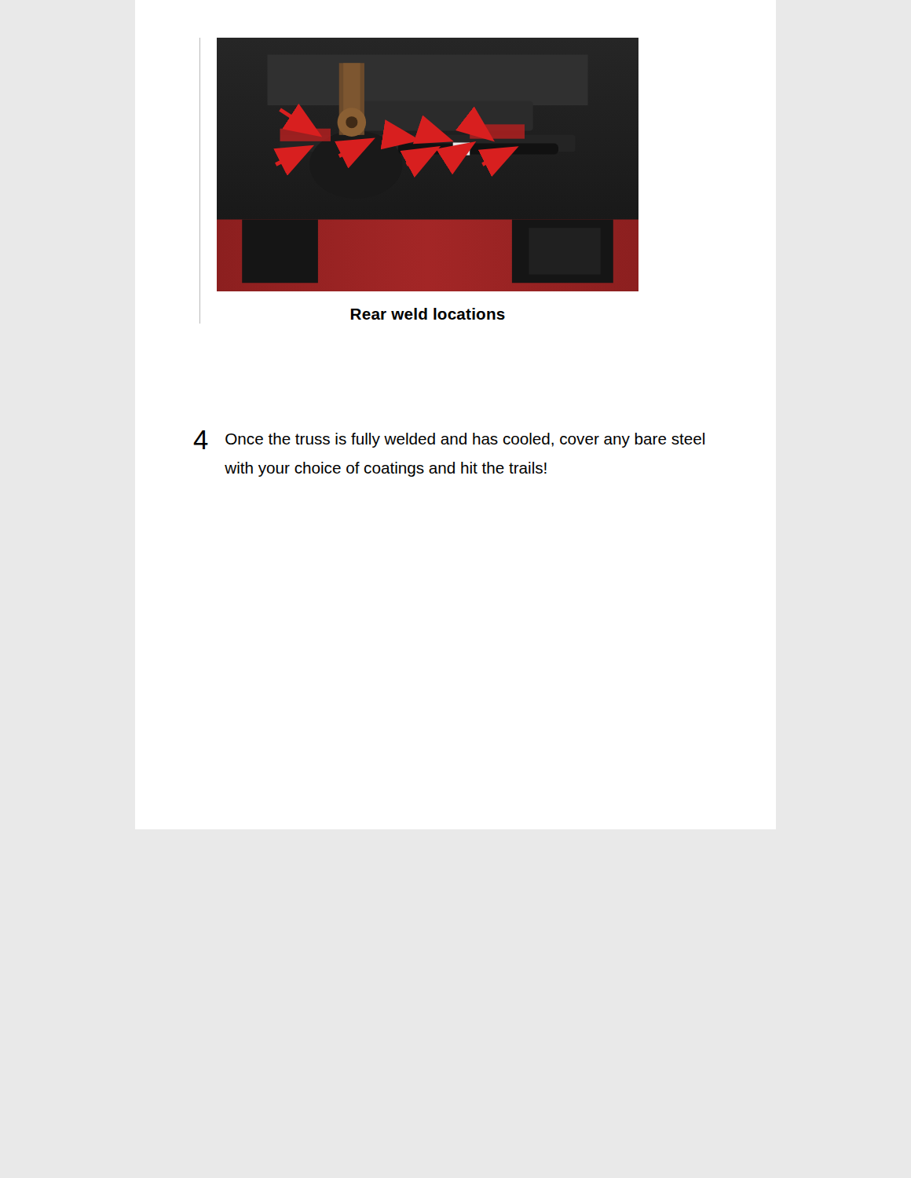Rear weld locations
4
Once the truss is fully welded and has cooled, cover any bare steel with your choice of coatings and hit the trails!